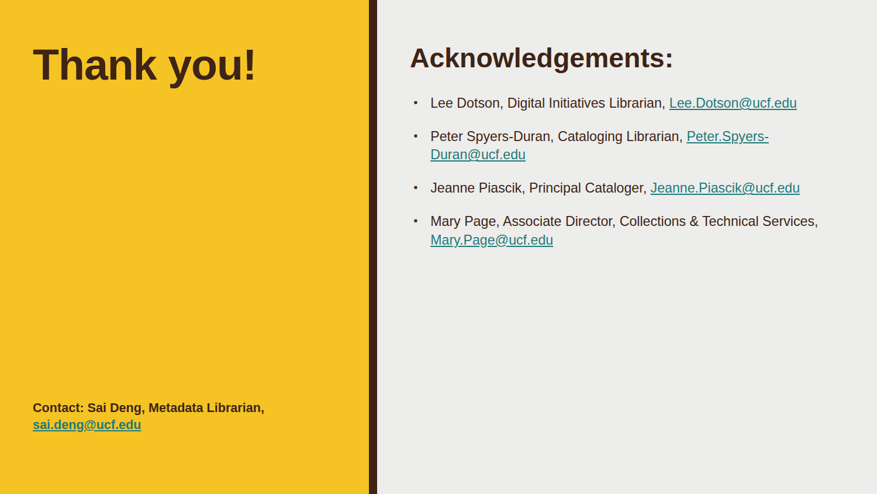Thank you!
Contact: Sai Deng, Metadata Librarian, sai.deng@ucf.edu
Acknowledgements:
Lee Dotson, Digital Initiatives Librarian, Lee.Dotson@ucf.edu
Peter Spyers-Duran, Cataloging Librarian, Peter.Spyers-Duran@ucf.edu
Jeanne Piascik, Principal Cataloger, Jeanne.Piascik@ucf.edu
Mary Page, Associate Director, Collections & Technical Services, Mary.Page@ucf.edu